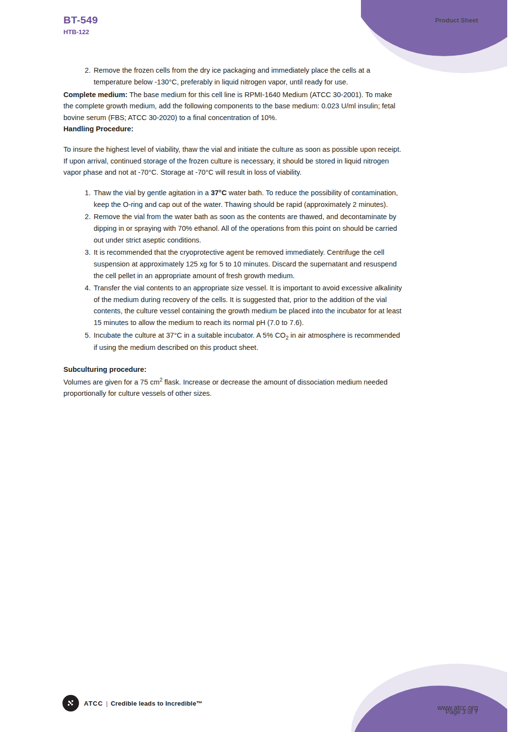Product Sheet
BT-549
HTB-122
2. Remove the frozen cells from the dry ice packaging and immediately place the cells at a temperature below -130°C, preferably in liquid nitrogen vapor, until ready for use.
Complete medium: The base medium for this cell line is RPMI-1640 Medium (ATCC 30-2001). To make the complete growth medium, add the following components to the base medium: 0.023 U/ml insulin; fetal bovine serum (FBS; ATCC 30-2020) to a final concentration of 10%.
Handling Procedure:
To insure the highest level of viability, thaw the vial and initiate the culture as soon as possible upon receipt. If upon arrival, continued storage of the frozen culture is necessary, it should be stored in liquid nitrogen vapor phase and not at -70°C. Storage at -70°C will result in loss of viability.
1. Thaw the vial by gentle agitation in a 37°C water bath. To reduce the possibility of contamination, keep the O-ring and cap out of the water. Thawing should be rapid (approximately 2 minutes).
2. Remove the vial from the water bath as soon as the contents are thawed, and decontaminate by dipping in or spraying with 70% ethanol. All of the operations from this point on should be carried out under strict aseptic conditions.
3. It is recommended that the cryoprotective agent be removed immediately. Centrifuge the cell suspension at approximately 125 xg for 5 to 10 minutes. Discard the supernatant and resuspend the cell pellet in an appropriate amount of fresh growth medium.
4. Transfer the vial contents to an appropriate size vessel. It is important to avoid excessive alkalinity of the medium during recovery of the cells. It is suggested that, prior to the addition of the vial contents, the culture vessel containing the growth medium be placed into the incubator for at least 15 minutes to allow the medium to reach its normal pH (7.0 to 7.6).
5. Incubate the culture at 37°C in a suitable incubator. A 5% CO2 in air atmosphere is recommended if using the medium described on this product sheet.
Subculturing procedure:
Volumes are given for a 75 cm2 flask. Increase or decrease the amount of dissociation medium needed proportionally for culture vessels of other sizes.
ATCC|Credible leads to Incredible™
www.atcc.org
Page 3 of 7